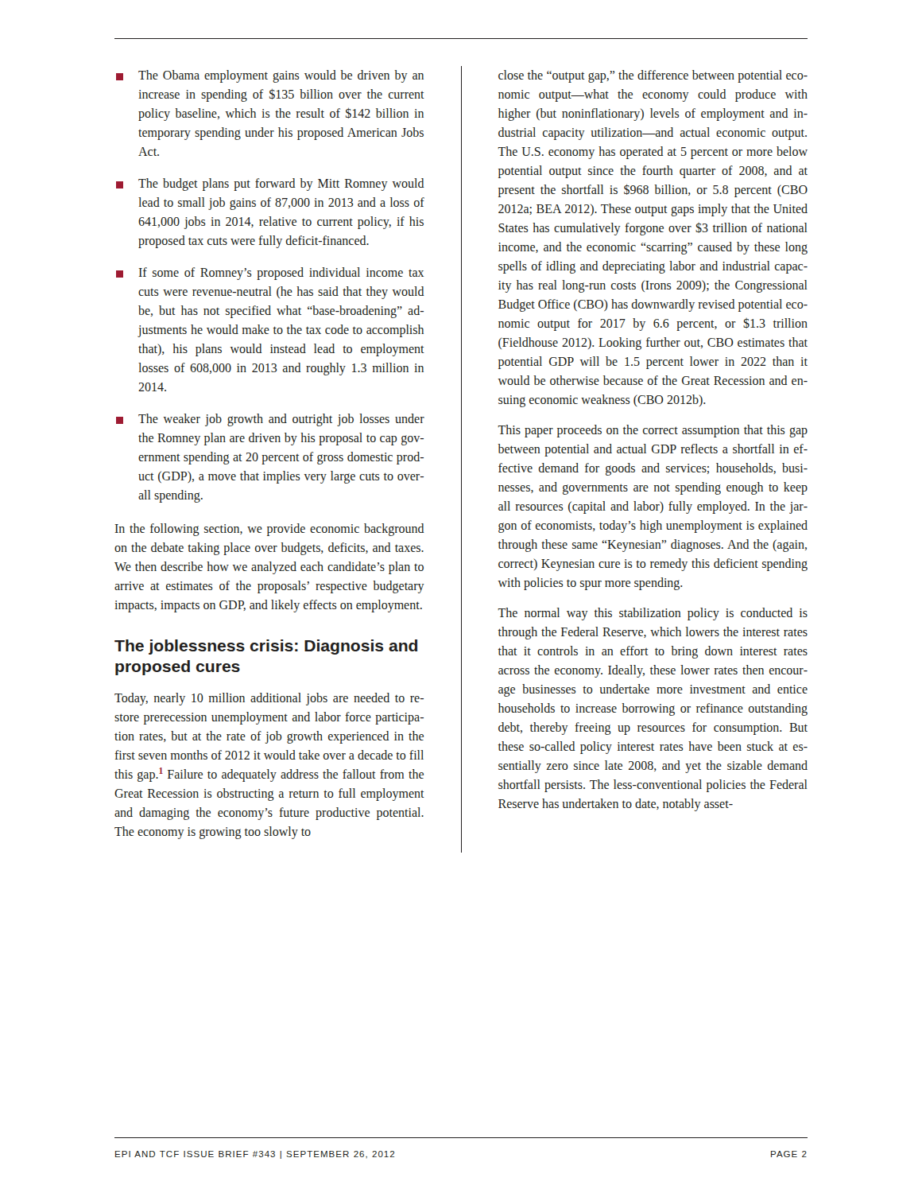The Obama employment gains would be driven by an increase in spending of $135 billion over the current policy baseline, which is the result of $142 billion in temporary spending under his proposed American Jobs Act.
The budget plans put forward by Mitt Romney would lead to small job gains of 87,000 in 2013 and a loss of 641,000 jobs in 2014, relative to current policy, if his proposed tax cuts were fully deficit-financed.
If some of Romney’s proposed individual income tax cuts were revenue-neutral (he has said that they would be, but has not specified what “base-broadening” adjustments he would make to the tax code to accomplish that), his plans would instead lead to employment losses of 608,000 in 2013 and roughly 1.3 million in 2014.
The weaker job growth and outright job losses under the Romney plan are driven by his proposal to cap government spending at 20 percent of gross domestic product (GDP), a move that implies very large cuts to overall spending.
In the following section, we provide economic background on the debate taking place over budgets, deficits, and taxes. We then describe how we analyzed each candidate’s plan to arrive at estimates of the proposals’ respective budgetary impacts, impacts on GDP, and likely effects on employment.
The joblessness crisis: Diagnosis and proposed cures
Today, nearly 10 million additional jobs are needed to restore prerecession unemployment and labor force participation rates, but at the rate of job growth experienced in the first seven months of 2012 it would take over a decade to fill this gap.1 Failure to adequately address the fallout from the Great Recession is obstructing a return to full employment and damaging the economy’s future productive potential. The economy is growing too slowly to
close the “output gap,” the difference between potential economic output—what the economy could produce with higher (but noninflationary) levels of employment and industrial capacity utilization—and actual economic output. The U.S. economy has operated at 5 percent or more below potential output since the fourth quarter of 2008, and at present the shortfall is $968 billion, or 5.8 percent (CBO 2012a; BEA 2012). These output gaps imply that the United States has cumulatively forgone over $3 trillion of national income, and the economic “scarring” caused by these long spells of idling and depreciating labor and industrial capacity has real long-run costs (Irons 2009); the Congressional Budget Office (CBO) has downwardly revised potential economic output for 2017 by 6.6 percent, or $1.3 trillion (Fieldhouse 2012). Looking further out, CBO estimates that potential GDP will be 1.5 percent lower in 2022 than it would be otherwise because of the Great Recession and ensuing economic weakness (CBO 2012b).
This paper proceeds on the correct assumption that this gap between potential and actual GDP reflects a shortfall in effective demand for goods and services; households, businesses, and governments are not spending enough to keep all resources (capital and labor) fully employed. In the jargon of economists, today’s high unemployment is explained through these same “Keynesian” diagnoses. And the (again, correct) Keynesian cure is to remedy this deficient spending with policies to spur more spending.
The normal way this stabilization policy is conducted is through the Federal Reserve, which lowers the interest rates that it controls in an effort to bring down interest rates across the economy. Ideally, these lower rates then encourage businesses to undertake more investment and entice households to increase borrowing or refinance outstanding debt, thereby freeing up resources for consumption. But these so-called policy interest rates have been stuck at essentially zero since late 2008, and yet the sizable demand shortfall persists. The less-conventional policies the Federal Reserve has undertaken to date, notably asset-
EPI and TCF Issue Brief #343 | September 26, 2012
Page 2